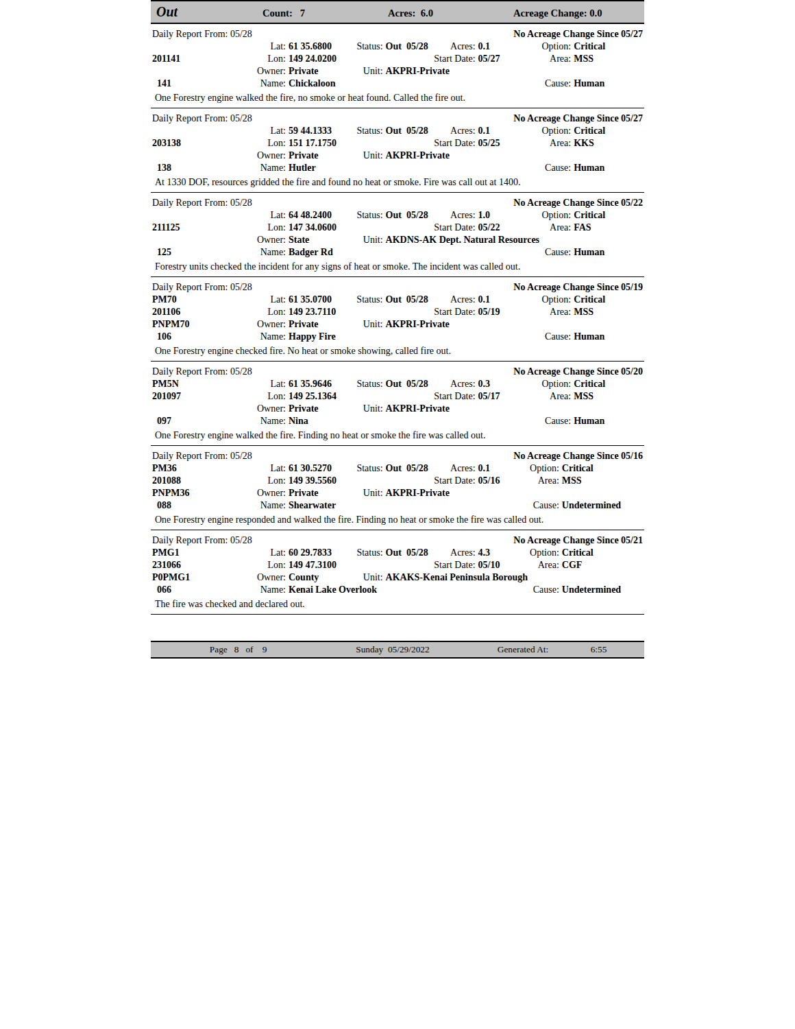Out
Count: 7
Acres: 6.0
Acreage Change: 0.0
| Daily Report From: 05/28 | | | | | | | No Acreage Change Since 05/27 |
| | Lat: | 61 35.6800 | Status: | Out 05/28 | Acres: | 0.1 | Option: | Critical |
| 201141 | Lon: | 149 24.0200 | | | Start Date: | 05/27 | Area: | MSS |
| | Owner: | Private | Unit: | AKPRI-Private | | |
| 141 | Name: | Chickaloon | | Cause: | Human |
One Forestry engine walked the fire, no smoke or heat found. Called the fire out.
| Daily Report From: 05/28 | | | | | | | No Acreage Change Since 05/27 |
| | Lat: | 59 44.1333 | Status: | Out 05/28 | Acres: | 0.1 | Option: | Critical |
| 203138 | Lon: | 151 17.1750 | | | Start Date: | 05/25 | Area: | KKS |
| | Owner: | Private | Unit: | AKPRI-Private | | |
| 138 | Name: | Hutler | | Cause: | Human |
At 1330 DOF, resources gridded the fire and found no heat or smoke. Fire was call out at 1400.
| Daily Report From: 05/28 | | | | | | | No Acreage Change Since 05/22 |
| | Lat: | 64 48.2400 | Status: | Out 05/28 | Acres: | 1.0 | Option: | Critical |
| 211125 | Lon: | 147 34.0600 | | | Start Date: | 05/22 | Area: | FAS |
| | Owner: | State | Unit: | AKDNS-AK Dept. Natural Resources | |
| 125 | Name: | Badger Rd | | Cause: | Human |
Forestry units checked the incident for any signs of heat or smoke. The incident was called out.
| Daily Report From: 05/28 | | | | | | | No Acreage Change Since 05/19 |
| PM70 | Lat: | 61 35.0700 | Status: | Out 05/28 | Acres: | 0.1 | Option: | Critical |
| 201106 | Lon: | 149 23.7110 | | | Start Date: | 05/19 | Area: | MSS |
| PNPM70 | Owner: | Private | Unit: | AKPRI-Private | | |
| 106 | Name: | Happy Fire | | Cause: | Human |
One Forestry engine checked fire. No heat or smoke showing, called fire out.
| Daily Report From: 05/28 | | | | | | | No Acreage Change Since 05/20 |
| PM5N | Lat: | 61 35.9646 | Status: | Out 05/28 | Acres: | 0.3 | Option: | Critical |
| 201097 | Lon: | 149 25.1364 | | | Start Date: | 05/17 | Area: | MSS |
| | Owner: | Private | Unit: | AKPRI-Private | | |
| 097 | Name: | Nina | | Cause: | Human |
One Forestry engine walked the fire. Finding no heat or smoke the fire was called out.
| Daily Report From: 05/28 | | | | | | | No Acreage Change Since 05/16 |
| PM36 | Lat: | 61 30.5270 | Status: | Out 05/28 | Acres: | 0.1 | Option: | Critical |
| 201088 | Lon: | 149 39.5560 | | | Start Date: | 05/16 | Area: | MSS |
| PNPM36 | Owner: | Private | Unit: | AKPRI-Private | | |
| 088 | Name: | Shearwater | | Cause: | Undetermined |
One Forestry engine responded and walked the fire. Finding no heat or smoke the fire was called out.
| Daily Report From: 05/28 | | | | | | | No Acreage Change Since 05/21 |
| PMG1 | Lat: | 60 29.7833 | Status: | Out 05/28 | Acres: | 4.3 | Option: | Critical |
| 231066 | Lon: | 149 47.3100 | | | Start Date: | 05/10 | Area: | CGF |
| P0PMG1 | Owner: | County | Unit: | AKAKS-Kenai Peninsula Borough | |
| 066 | Name: | Kenai Lake Overlook | | Cause: | Undetermined |
The fire was checked and declared out.
Page 8 of 9
Sunday 05/29/2022
Generated At:
6:55